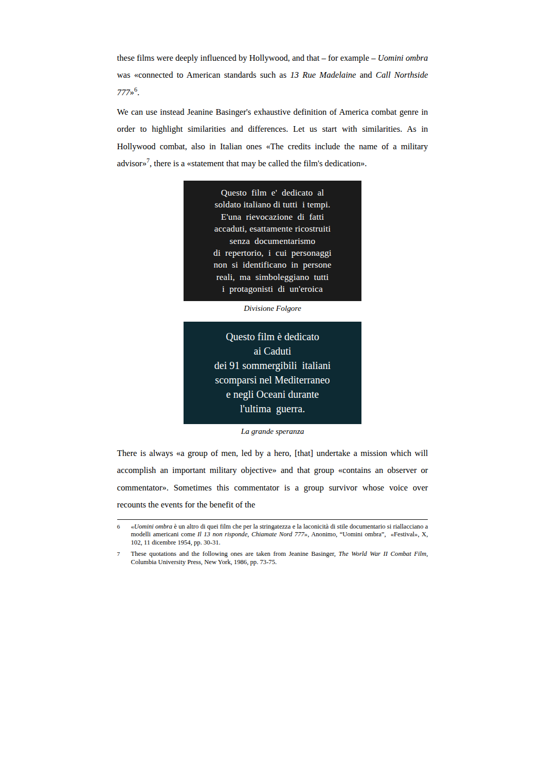these films were deeply influenced by Hollywood, and that – for example – Uomini ombra was «connected to American standards such as 13 Rue Madelaine and Call Northside 777»6.
We can use instead Jeanine Basinger's exhaustive definition of America combat genre in order to highlight similarities and differences. Let us start with similarities. As in Hollywood combat, also in Italian ones «The credits include the name of a military advisor»7, there is a «statement that may be called the film's dedication».
Questo film e' dedicato al
soldato italiano di tutti i tempi.
E'una rievocazione di fatti
accaduti, esattamente ricostruiti
senza documentarismo
di repertorio, i cui personaggi
non si identificano in persone
reali, ma simboleggiano tutti
i protagonisti di un'eroica
Divisione Folgore
Questo film è dedicato
ai Caduti
dei 91 sommergibili italiani
scomparsi nel Mediterraneo
e negli Oceani durante
l'ultima guerra.
La grande speranza
There is always «a group of men, led by a hero, [that] undertake a mission which will accomplish an important military objective» and that group «contains an observer or commentator». Sometimes this commentator is a group survivor whose voice over recounts the events for the benefit of the
6 «Uomini ombra è un altro di quei film che per la stringatezza e la laconicità di stile documentario si riallacciano a modelli americani come Il 13 non risponde, Chiamate Nord 777», Anonimo, “Uomini ombra”, «Festival», X, 102, 11 dicembre 1954, pp. 30-31.
7 These quotations and the following ones are taken from Jeanine Basinger, The World War II Combat Film, Columbia University Press, New York, 1986, pp. 73-75.